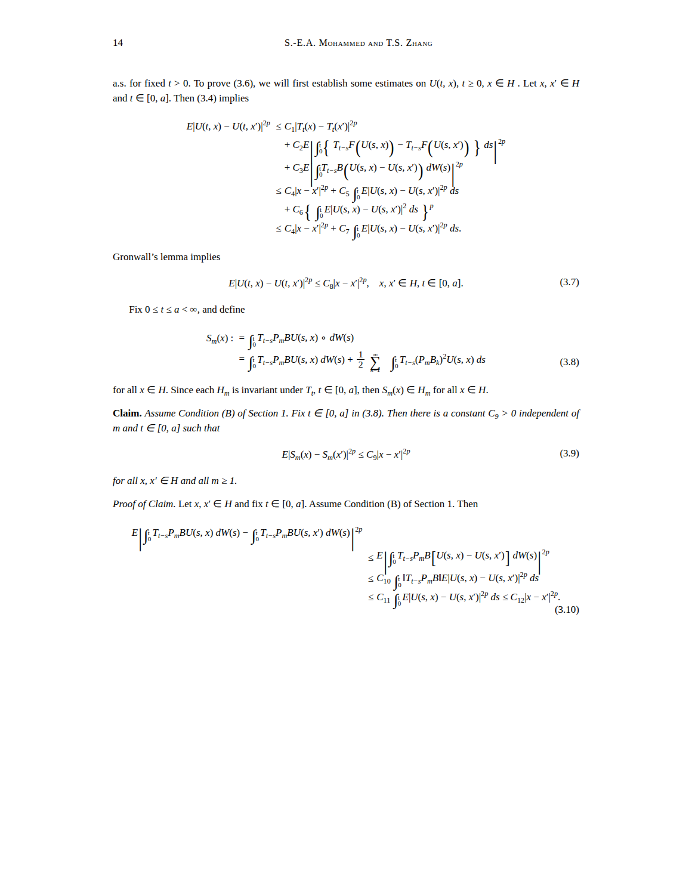14 S.-E.A. Mohammed and T.S. Zhang
a.s. for fixed t > 0. To prove (3.6), we will first establish some estimates on U(t, x), t ≥ 0, x ∈ H . Let x, x′ ∈ H and t ∈ [0, a]. Then (3.4) implies
| E / U ( t , x ) − U ( t , x ′)/ 2 p | ≤ | C 1 / T t ( x ) − T t ( x ′)/ 2 p |
| | | + C 2 E / ∫ t 0 { T t−s F ( U ( s , x ) ) − T t−s F ( U ( s , x ′) ) } ds / 2 p |
| | | + C 3 E / ∫ t 0 T t−s B ( U ( s , x ) − U ( s , x ′) ) dW ( s ) / 2 p |
| | ≤ | C 4 / x − x ′/ 2 p + C 5 ∫ t 0 E / U ( s , x ) − U ( s , x ′)/ 2 p ds |
| | | + C 6 { ∫ t 0 E / U ( s , x ) − U ( s , x ′)/ 2 ds } p |
| | ≤ | C 4 / x − x ′/ 2 p + C 7 ∫ t 0 E / U ( s , x ) − U ( s , x ′)/ 2 p ds . |
Gronwall’s lemma implies
E|U(t, x) − U(t, x′)|2p ≤ C8|x − x′|2p, x, x′ ∈ H, t ∈ [0, a]. (3.7)
Fix 0 ≤ t ≤ a < ∞, and define
| S m ( x ) : | = | ∫ t 0 T t−s P m BU ( s , x ) ∘ dW ( s ) |
| | = | ∫ t 0 T t−s P m BU ( s , x ) dW ( s ) + 1 2 ∑ ∞ k =1 ∫ t 0 T t−s ( P m B k ) 2 U ( s , x ) ds |
(3.8)
for all x ∈ H. Since each Hm is invariant under Tt, t ∈ [0, a], then Sm(x) ∈ Hm for all x ∈ H.
Claim. Assume Condition (B) of Section 1. Fix t ∈ [0, a] in (3.8). Then there is a constant C9 > 0 independent of m and t ∈ [0, a] such that
E|Sm(x) − Sm(x′)|2p ≤ C9|x − x′|2p (3.9)
for all x, x′ ∈ H and all m ≥ 1.
Proof of Claim. Let x, x′ ∈ H and fix t ∈ [0, a]. Assume Condition (B) of Section 1. Then
| E / ∫ t 0 T t−s P m BU ( s , x ) dW ( s ) − ∫ t 0 T t−s P m BU ( s , x ′) dW ( s ) / 2 p | | |
| | ≤ | E / ∫ t 0 T t−s P m B [ U ( s , x ) − U ( s , x ′) ] dW ( s ) / 2 p |
| | ≤ | C 10 ∫ t 0 ‖ T t−s P m B ‖ E / U ( s , x ) − U ( s , x ′)/ 2 p ds |
| | ≤ | C 11 ∫ t 0 E / U ( s , x ) − U ( s , x ′)/ 2 p ds ≤ C 12 / x − x ′/ 2 p . |
(3.10)